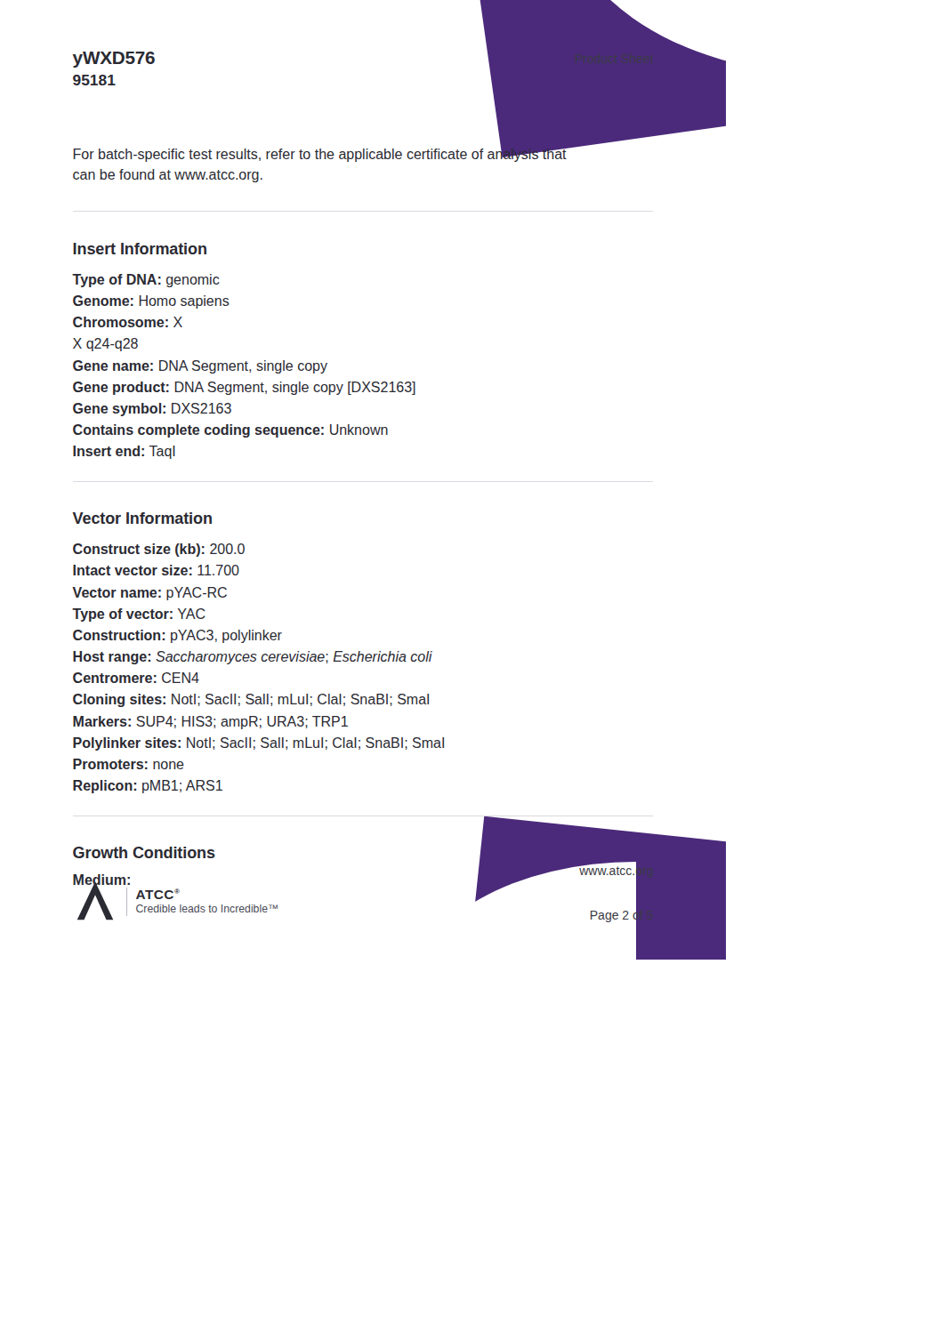yWXD576
95181
Product Sheet
For batch-specific test results, refer to the applicable certificate of analysis that can be found at www.atcc.org.
Insert Information
Type of DNA: genomic
Genome: Homo sapiens
Chromosome: X
X q24-q28
Gene name: DNA Segment, single copy
Gene product: DNA Segment, single copy [DXS2163]
Gene symbol: DXS2163
Contains complete coding sequence: Unknown
Insert end: TaqI
Vector Information
Construct size (kb): 200.0
Intact vector size: 11.700
Vector name: pYAC-RC
Type of vector: YAC
Construction: pYAC3, polylinker
Host range: Saccharomyces cerevisiae; Escherichia coli
Centromere: CEN4
Cloning sites: NotI; SacII; SalI; mLuI; ClaI; SnaBI; SmaI
Markers: SUP4; HIS3; ampR; URA3; TRP1
Polylinker sites: NotI; SacII; SalI; mLuI; ClaI; SnaBI; SmaI
Promoters: none
Replicon: pMB1; ARS1
Growth Conditions
Medium:
ATCC®
Credible leads to Incredible™
www.atcc.org
Page 2 of 5